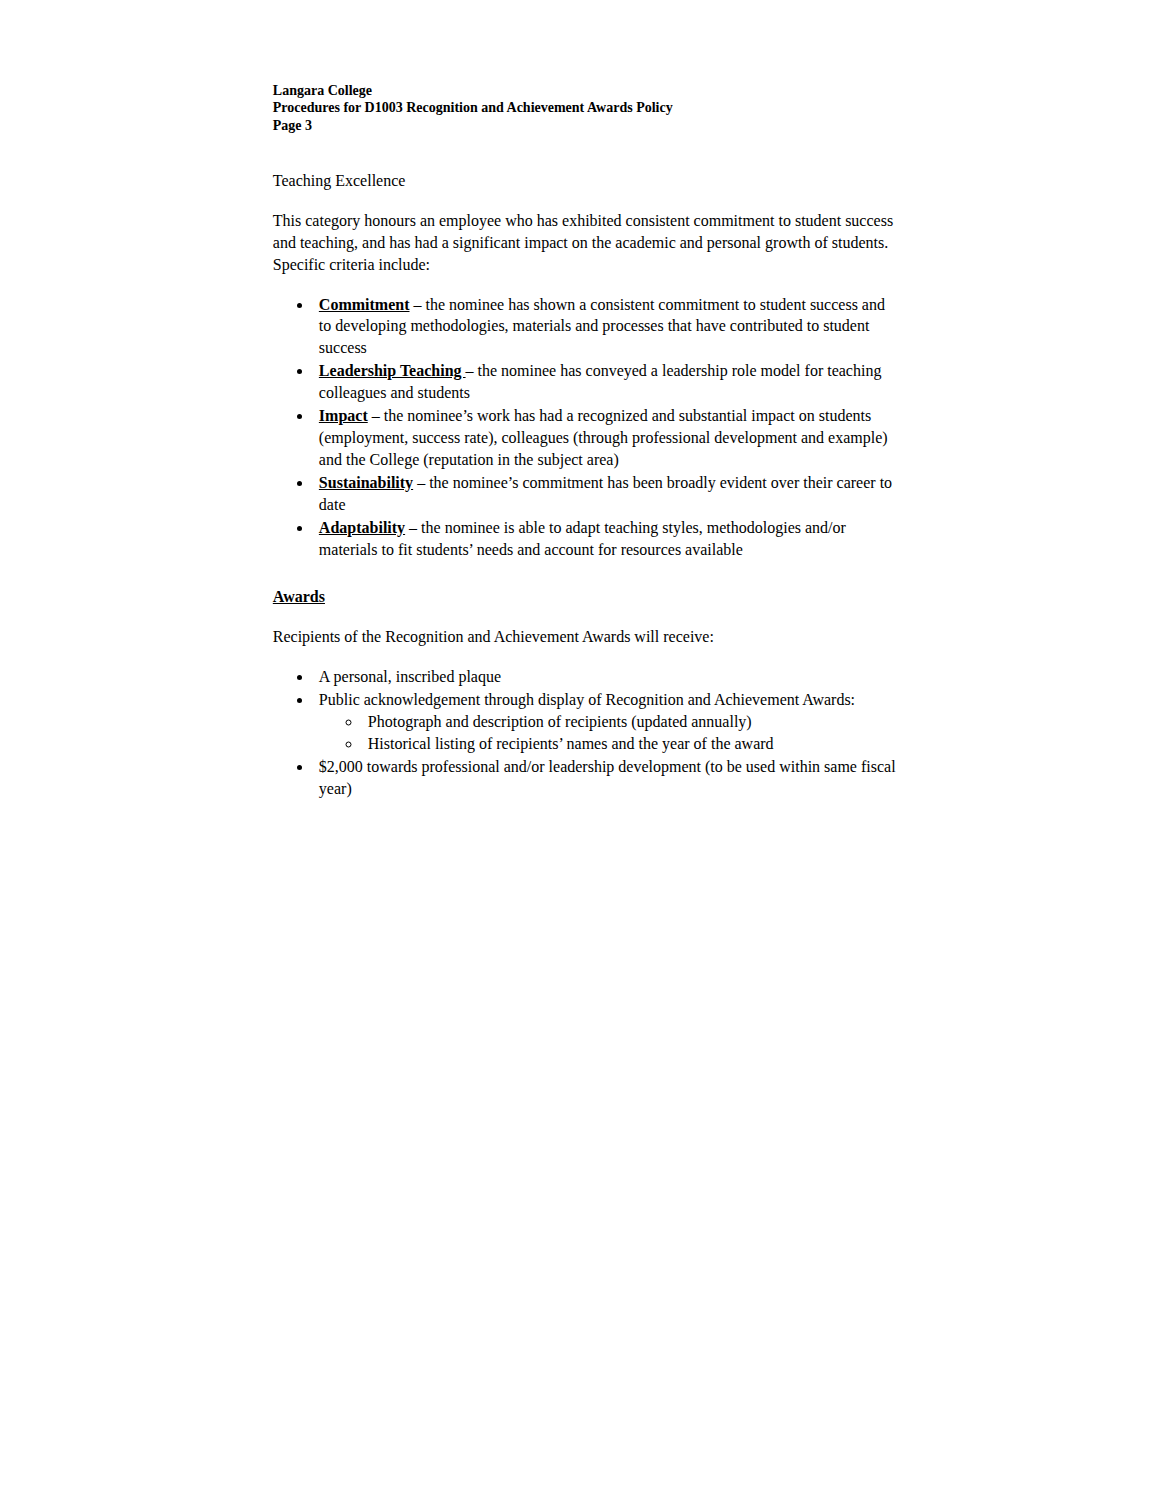Langara College
Procedures for D1003 Recognition and Achievement Awards Policy
Page 3
Teaching Excellence
This category honours an employee who has exhibited consistent commitment to student success and teaching, and has had a significant impact on the academic and personal growth of students. Specific criteria include:
Commitment – the nominee has shown a consistent commitment to student success and to developing methodologies, materials and processes that have contributed to student success
Leadership Teaching – the nominee has conveyed a leadership role model for teaching colleagues and students
Impact – the nominee’s work has had a recognized and substantial impact on students (employment, success rate), colleagues (through professional development and example) and the College (reputation in the subject area)
Sustainability – the nominee’s commitment has been broadly evident over their career to date
Adaptability – the nominee is able to adapt teaching styles, methodologies and/or materials to fit students’ needs and account for resources available
Awards
Recipients of the Recognition and Achievement Awards will receive:
A personal, inscribed plaque
Public acknowledgement through display of Recognition and Achievement Awards:
Photograph and description of recipients (updated annually)
Historical listing of recipients’ names and the year of the award
$2,000 towards professional and/or leadership development (to be used within same fiscal year)